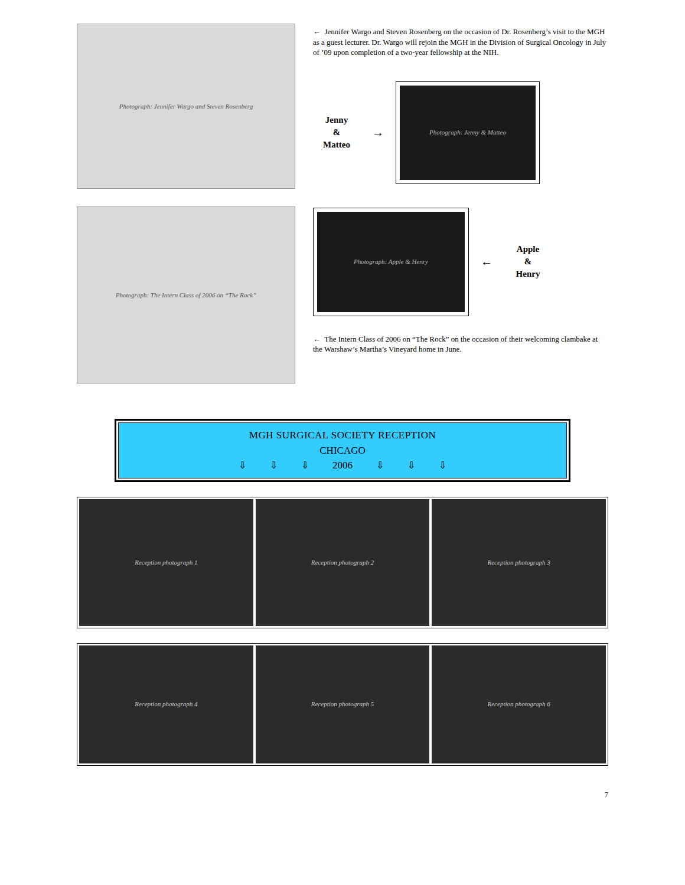Photograph: Jennifer Wargo and Steven Rosenberg
Photograph: The Intern Class of 2006 on “The Rock”
← Jennifer Wargo and Steven Rosenberg on the occasion of Dr. Rosenberg’s visit to the MGH as a guest lecturer. Dr. Wargo will rejoin the MGH in the Division of Surgical Oncology in July of ’09 upon completion of a two-year fellowship at the NIH.
Jenny
&
Matteo
→
Photograph: Jenny & Matteo
Photograph: Apple & Henry
←
Apple
&
Henry
← The Intern Class of 2006 on “The Rock” on the occasion of their welcoming clambake at the Warshaw’s Martha’s Vineyard home in June.
MGH SURGICAL SOCIETY RECEPTION
CHICAGO
⇩⇩⇩ 2006 ⇩⇩⇩
Reception photograph 1
Reception photograph 2
Reception photograph 3
Reception photograph 4
Reception photograph 5
Reception photograph 6
7